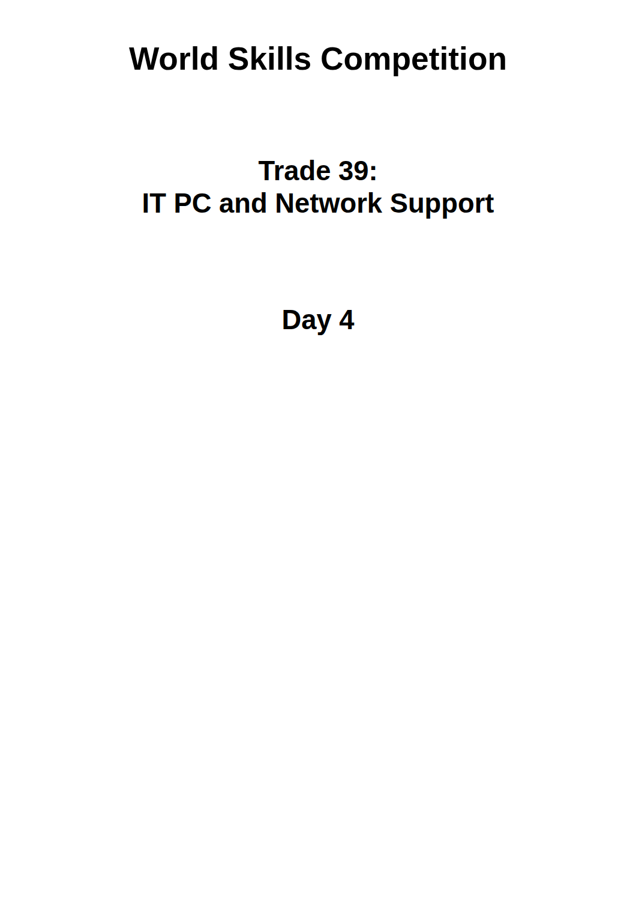World Skills Competition
Trade 39: IT PC and Network Support
Day 4